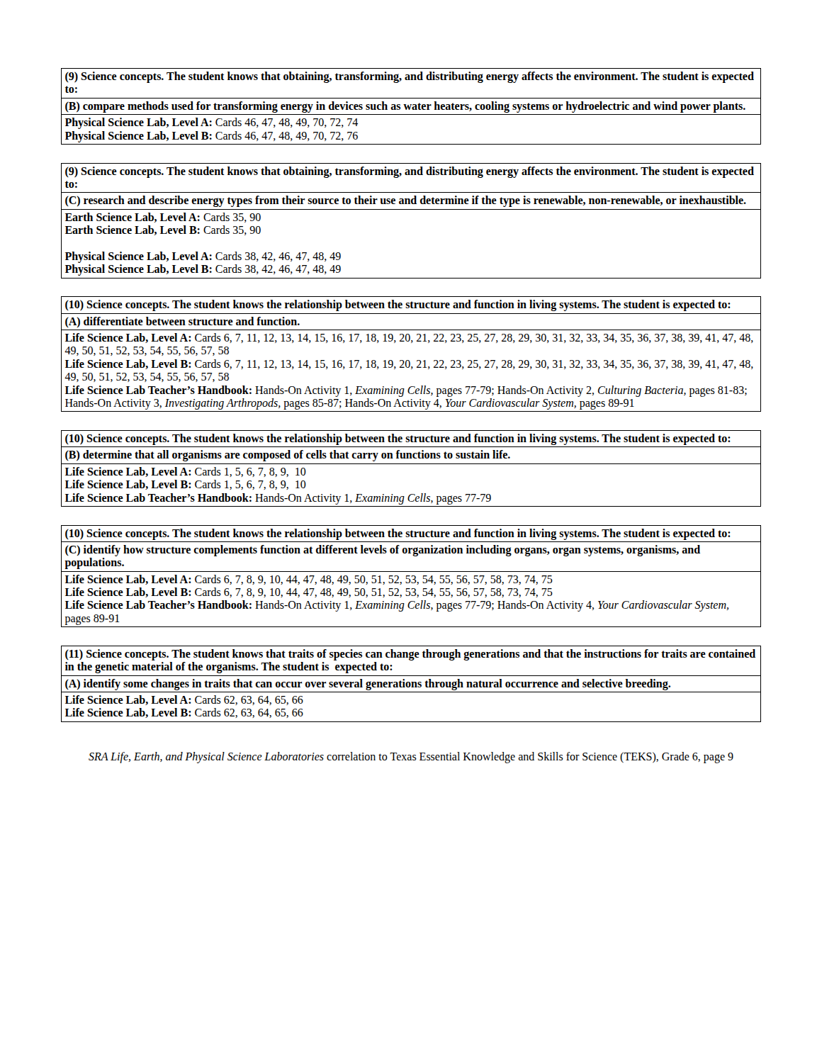| (9) Science concepts. The student knows that obtaining, transforming, and distributing energy affects the environment. The student is expected to: |
| (B) compare methods used for transforming energy in devices such as water heaters, cooling systems or hydroelectric and wind power plants. |
| Physical Science Lab, Level A: Cards 46, 47, 48, 49, 70, 72, 74 Physical Science Lab, Level B: Cards 46, 47, 48, 49, 70, 72, 76 |
| (9) Science concepts. The student knows that obtaining, transforming, and distributing energy affects the environment. The student is expected to: |
| (C) research and describe energy types from their source to their use and determine if the type is renewable, non-renewable, or inexhaustible. |
| Earth Science Lab, Level A: Cards 35, 90 Earth Science Lab, Level B: Cards 35, 90 Physical Science Lab, Level A: Cards 38, 42, 46, 47, 48, 49 Physical Science Lab, Level B: Cards 38, 42, 46, 47, 48, 49 |
| (10) Science concepts. The student knows the relationship between the structure and function in living systems. The student is expected to: |
| (A) differentiate between structure and function. |
| Life Science Lab, Level A: Cards 6, 7, 11, 12, 13, 14, 15, 16, 17, 18, 19, 20, 21, 22, 23, 25, 27, 28, 29, 30, 31, 32, 33, 34, 35, 36, 37, 38, 39, 41, 47, 48, 49, 50, 51, 52, 53, 54, 55, 56, 57, 58 Life Science Lab, Level B: Cards 6, 7, 11, 12, 13, 14, 15, 16, 17, 18, 19, 20, 21, 22, 23, 25, 27, 28, 29, 30, 31, 32, 33, 34, 35, 36, 37, 38, 39, 41, 47, 48, 49, 50, 51, 52, 53, 54, 55, 56, 57, 58 Life Science Lab Teacher’s Handbook: Hands-On Activity 1, Examining Cells, pages 77-79; Hands-On Activity 2, Culturing Bacteria, pages 81-83; Hands-On Activity 3, Investigating Arthropods, pages 85-87; Hands-On Activity 4, Your Cardiovascular System, pages 89-91 |
| (10) Science concepts. The student knows the relationship between the structure and function in living systems. The student is expected to: |
| (B) determine that all organisms are composed of cells that carry on functions to sustain life. |
| Life Science Lab, Level A: Cards 1, 5, 6, 7, 8, 9, 10 Life Science Lab, Level B: Cards 1, 5, 6, 7, 8, 9, 10 Life Science Lab Teacher’s Handbook: Hands-On Activity 1, Examining Cells , pages 77-79 |
| (10) Science concepts. The student knows the relationship between the structure and function in living systems. The student is expected to: |
| (C) identify how structure complements function at different levels of organization including organs, organ systems, organisms, and populations. |
| Life Science Lab, Level A: Cards 6, 7, 8, 9, 10, 44, 47, 48, 49, 50, 51, 52, 53, 54, 55, 56, 57, 58, 73, 74, 75 Life Science Lab, Level B: Cards 6, 7, 8, 9, 10, 44, 47, 48, 49, 50, 51, 52, 53, 54, 55, 56, 57, 58, 73, 74, 75 Life Science Lab Teacher’s Handbook: Hands-On Activity 1, Examining Cells , pages 77-79; Hands-On Activity 4, Your Cardiovascular System, pages 89-91 |
| (11) Science concepts. The student knows that traits of species can change through generations and that the instructions for traits are contained in the genetic material of the organisms. The student is expected to: |
| (A) identify some changes in traits that can occur over several generations through natural occurrence and selective breeding. |
| Life Science Lab, Level A: Cards 62, 63, 64, 65, 66 Life Science Lab, Level B: Cards 62, 63, 64, 65, 66 |
SRA Life, Earth, and Physical Science Laboratories correlation to Texas Essential Knowledge and Skills for Science (TEKS), Grade 6, page 9